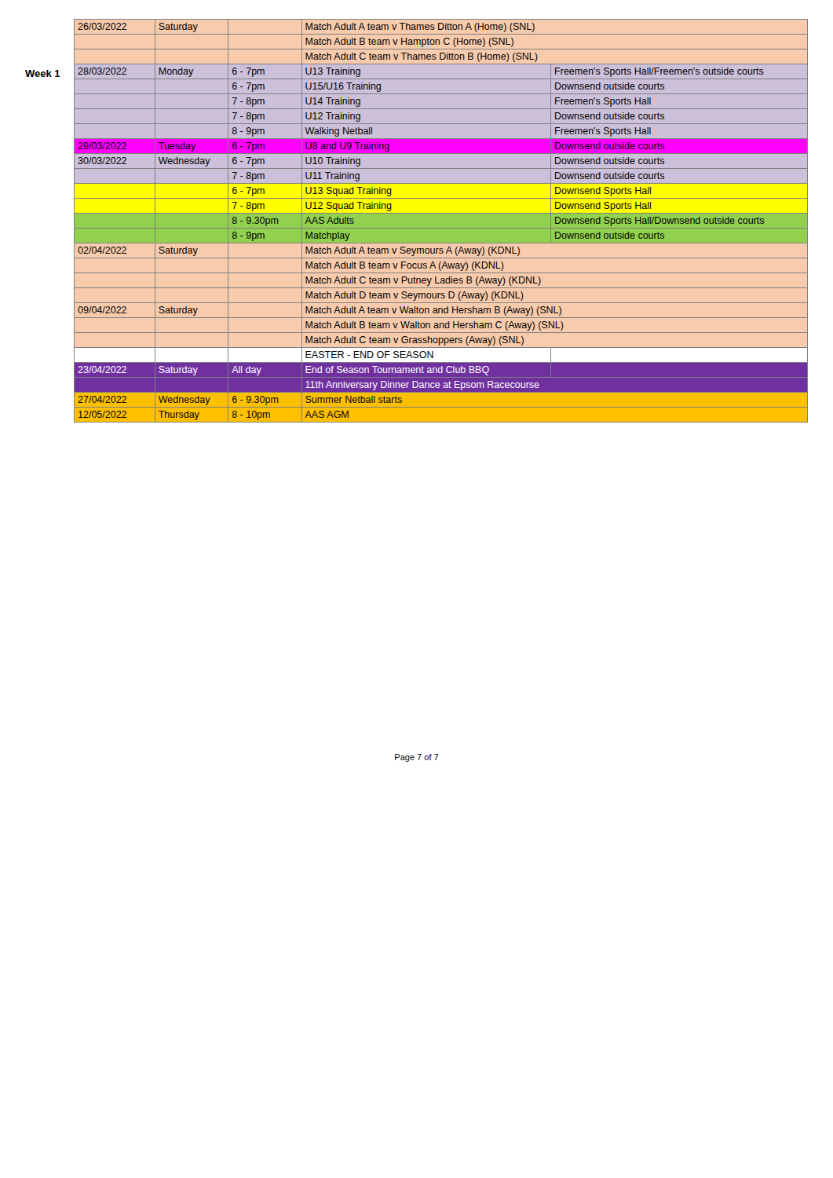Week 1
| 26/03/2022 | Saturday | | Match Adult A team v Thames Ditton A (Home) (SNL) |
| | | | Match Adult B team v Hampton C (Home) (SNL) |
| | | | Match Adult C team v Thames Ditton B (Home) (SNL) |
| 28/03/2022 | Monday | 6 - 7pm | U13 Training | Freemen's Sports Hall/Freemen's outside courts |
| | | 6 - 7pm | U15/U16 Training | Downsend outside courts |
| | | 7 - 8pm | U14 Training | Freemen's Sports Hall |
| | | 7 - 8pm | U12 Training | Downsend outside courts |
| | | 8 - 9pm | Walking Netball | Freemen's Sports Hall |
| 29/03/2022 | Tuesday | 6 - 7pm | U8 and U9 Training | Downsend outside courts |
| 30/03/2022 | Wednesday | 6 - 7pm | U10 Training | Downsend outside courts |
| | | 7 - 8pm | U11 Training | Downsend outside courts |
| | | 6 - 7pm | U13 Squad Training | Downsend Sports Hall |
| | | 7 - 8pm | U12 Squad Training | Downsend Sports Hall |
| | | 8 - 9.30pm | AAS Adults | Downsend Sports Hall/Downsend outside courts |
| | | 8 - 9pm | Matchplay | Downsend outside courts |
| 02/04/2022 | Saturday | | Match Adult A team v Seymours A (Away) (KDNL) |
| | | | Match Adult B team v Focus A (Away) (KDNL) |
| | | | Match Adult C team v Putney Ladies B (Away) (KDNL) |
| | | | Match Adult D team v Seymours D (Away) (KDNL) |
| 09/04/2022 | Saturday | | Match Adult A team v Walton and Hersham B (Away) (SNL) |
| | | | Match Adult B team v Walton and Hersham C (Away) (SNL) |
| | | | Match Adult C team v Grasshoppers (Away) (SNL) |
| | | | EASTER - END OF SEASON | |
| 23/04/2022 | Saturday | All day | End of Season Tournament and Club BBQ | |
| | | | 11th Anniversary Dinner Dance at Epsom Racecourse |
| 27/04/2022 | Wednesday | 6 - 9.30pm | Summer Netball starts |
| 12/05/2022 | Thursday | 8 - 10pm | AAS AGM |
Page 7 of 7